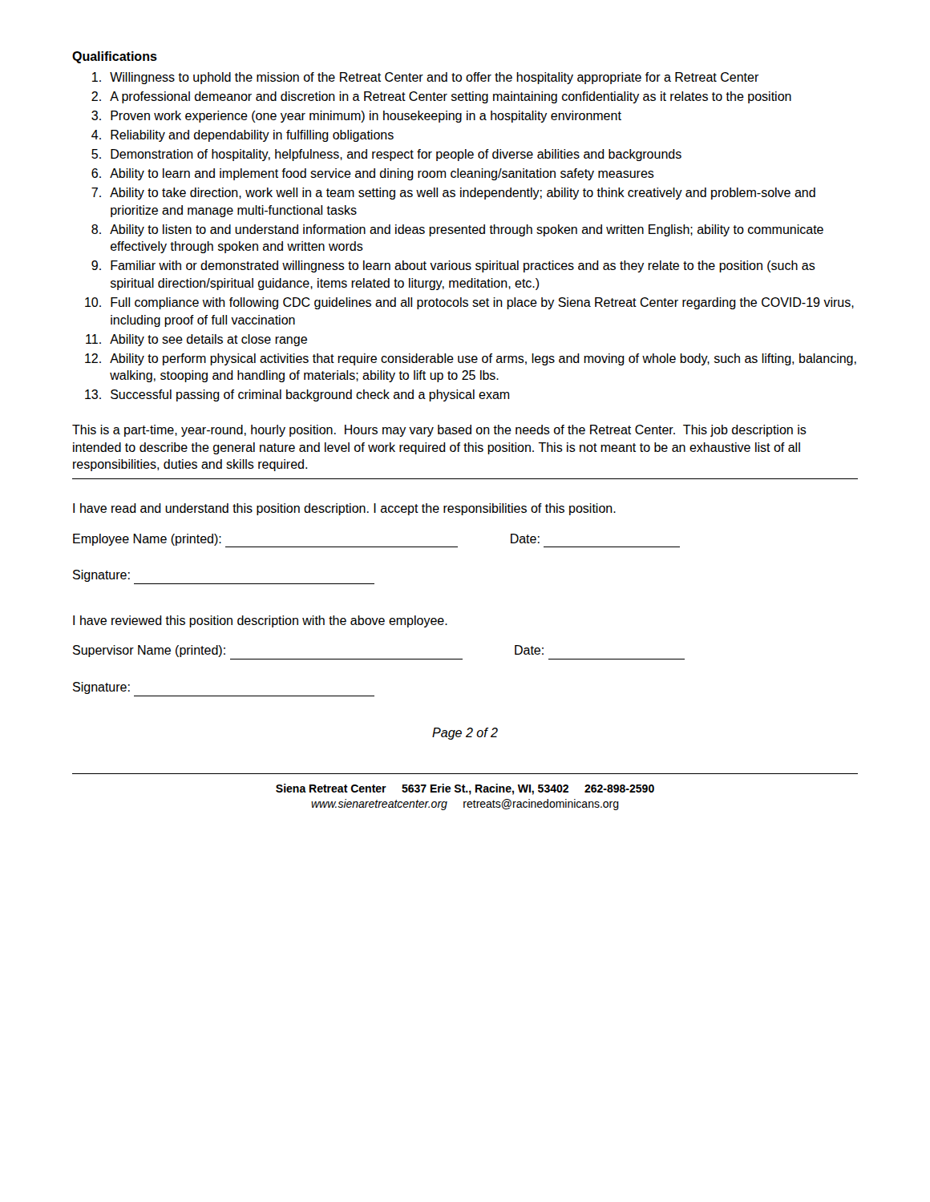Qualifications
Willingness to uphold the mission of the Retreat Center and to offer the hospitality appropriate for a Retreat Center
A professional demeanor and discretion in a Retreat Center setting maintaining confidentiality as it relates to the position
Proven work experience (one year minimum) in housekeeping in a hospitality environment
Reliability and dependability in fulfilling obligations
Demonstration of hospitality, helpfulness, and respect for people of diverse abilities and backgrounds
Ability to learn and implement food service and dining room cleaning/sanitation safety measures
Ability to take direction, work well in a team setting as well as independently; ability to think creatively and problem-solve and prioritize and manage multi-functional tasks
Ability to listen to and understand information and ideas presented through spoken and written English; ability to communicate effectively through spoken and written words
Familiar with or demonstrated willingness to learn about various spiritual practices and as they relate to the position (such as spiritual direction/spiritual guidance, items related to liturgy, meditation, etc.)
Full compliance with following CDC guidelines and all protocols set in place by Siena Retreat Center regarding the COVID-19 virus, including proof of full vaccination
Ability to see details at close range
Ability to perform physical activities that require considerable use of arms, legs and moving of whole body, such as lifting, balancing, walking, stooping and handling of materials; ability to lift up to 25 lbs.
Successful passing of criminal background check and a physical exam
This is a part-time, year-round, hourly position. Hours may vary based on the needs of the Retreat Center. This job description is intended to describe the general nature and level of work required of this position. This is not meant to be an exhaustive list of all responsibilities, duties and skills required.
I have read and understand this position description. I accept the responsibilities of this position.
Employee Name (printed): Date:
Signature:
I have reviewed this position description with the above employee.
Supervisor Name (printed): Date:
Signature:
Page 2 of 2
Siena Retreat Center 5637 Erie St., Racine, WI, 53402 262-898-2590
www.sienaretreatcenter.org retreats@racinedominicans.org